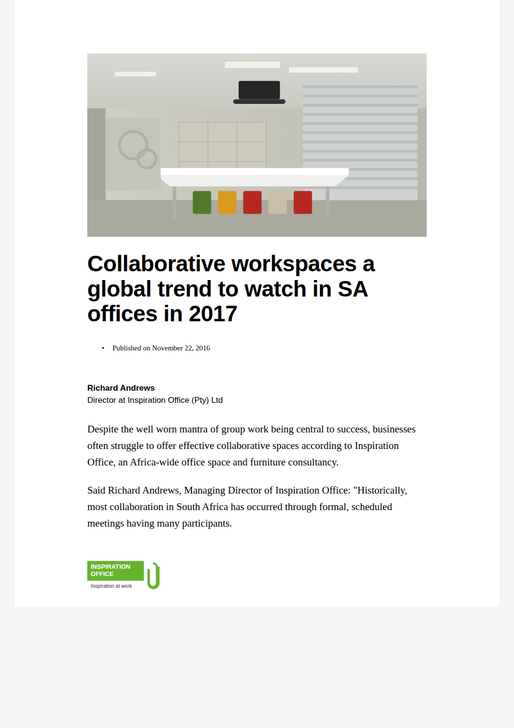Collaborative workspaces a global trend to watch in SA offices in 2017
Published on November 22, 2016
Richard Andrews
Director at Inspiration Office (Pty) Ltd
Despite the well worn mantra of group work being central to success, businesses often struggle to offer effective collaborative spaces according to Inspiration Office, an Africa-wide office space and furniture consultancy.
Said Richard Andrews, Managing Director of Inspiration Office: "Historically, most collaboration in South Africa has occurred through formal, scheduled meetings having many participants.